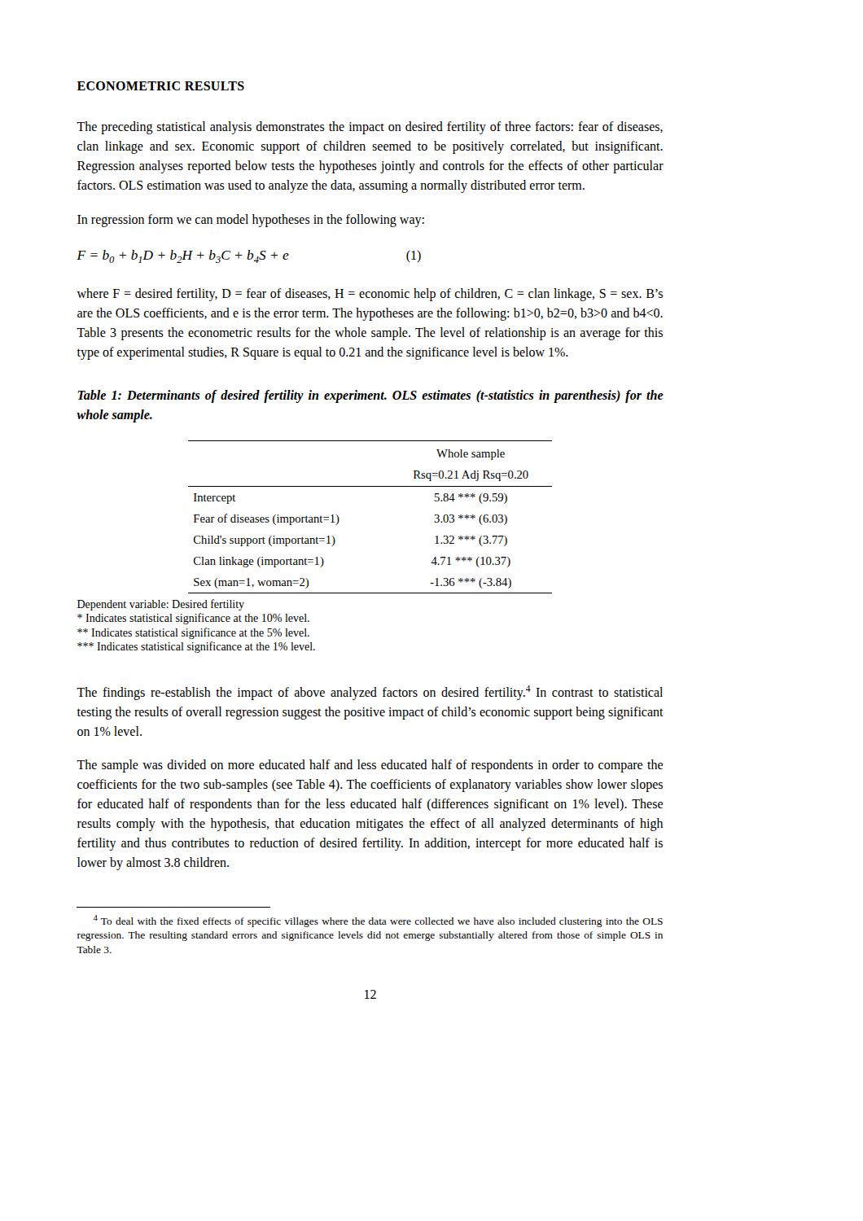ECONOMETRIC RESULTS
The preceding statistical analysis demonstrates the impact on desired fertility of three factors: fear of diseases, clan linkage and sex. Economic support of children seemed to be positively correlated, but insignificant. Regression analyses reported below tests the hypotheses jointly and controls for the effects of other particular factors. OLS estimation was used to analyze the data, assuming a normally distributed error term.
In regression form we can model hypotheses in the following way:
F = b0 + b1D + b2H + b3C + b4S + e (1)
where F = desired fertility, D = fear of diseases, H = economic help of children, C = clan linkage, S = sex. B’s are the OLS coefficients, and e is the error term. The hypotheses are the following: b1>0, b2=0, b3>0 and b4<0. Table 3 presents the econometric results for the whole sample. The level of relationship is an average for this type of experimental studies, R Square is equal to 0.21 and the significance level is below 1%.
Table 1: Determinants of desired fertility in experiment. OLS estimates (t-statistics in parenthesis) for the whole sample.
| | Whole sample |
| --- | --- |
| | Rsq=0.21 Adj Rsq=0.20 |
| Intercept | 5.84 *** (9.59) |
| Fear of diseases (important=1) | 3.03 *** (6.03) |
| Child's support (important=1) | 1.32 *** (3.77) |
| Clan linkage (important=1) | 4.71 *** (10.37) |
| Sex (man=1, woman=2) | -1.36 *** (-3.84) |
Dependent variable: Desired fertility
* Indicates statistical significance at the 10% level.
** Indicates statistical significance at the 5% level.
*** Indicates statistical significance at the 1% level.
The findings re-establish the impact of above analyzed factors on desired fertility.4 In contrast to statistical testing the results of overall regression suggest the positive impact of child’s economic support being significant on 1% level.
The sample was divided on more educated half and less educated half of respondents in order to compare the coefficients for the two sub-samples (see Table 4). The coefficients of explanatory variables show lower slopes for educated half of respondents than for the less educated half (differences significant on 1% level). These results comply with the hypothesis, that education mitigates the effect of all analyzed determinants of high fertility and thus contributes to reduction of desired fertility. In addition, intercept for more educated half is lower by almost 3.8 children.
4 To deal with the fixed effects of specific villages where the data were collected we have also included clustering into the OLS regression. The resulting standard errors and significance levels did not emerge substantially altered from those of simple OLS in Table 3.
12